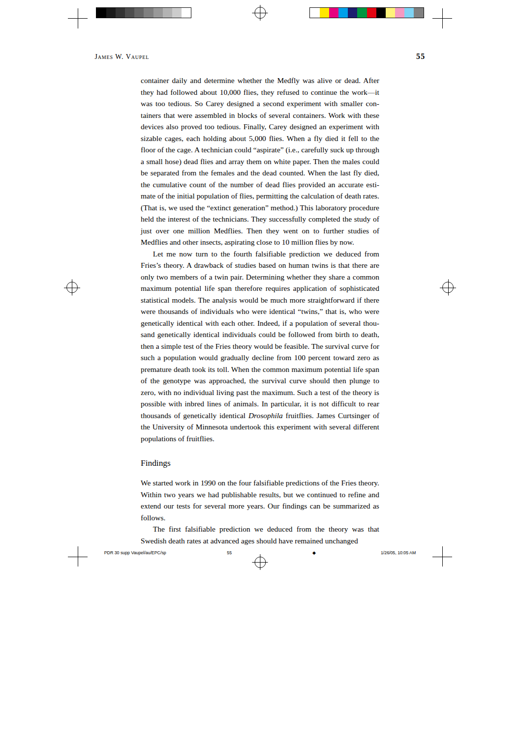James W. Vaupel 55
container daily and determine whether the Medfly was alive or dead. After they had followed about 10,000 flies, they refused to continue the work—it was too tedious. So Carey designed a second experiment with smaller containers that were assembled in blocks of several containers. Work with these devices also proved too tedious. Finally, Carey designed an experiment with sizable cages, each holding about 5,000 flies. When a fly died it fell to the floor of the cage. A technician could “aspirate” (i.e., carefully suck up through a small hose) dead flies and array them on white paper. Then the males could be separated from the females and the dead counted. When the last fly died, the cumulative count of the number of dead flies provided an accurate estimate of the initial population of flies, permitting the calculation of death rates. (That is, we used the “extinct generation” method.) This laboratory procedure held the interest of the technicians. They successfully completed the study of just over one million Medflies. Then they went on to further studies of Medflies and other insects, aspirating close to 10 million flies by now.
Let me now turn to the fourth falsifiable prediction we deduced from Fries’s theory. A drawback of studies based on human twins is that there are only two members of a twin pair. Determining whether they share a common maximum potential life span therefore requires application of sophisticated statistical models. The analysis would be much more straightforward if there were thousands of individuals who were identical “twins,” that is, who were genetically identical with each other. Indeed, if a population of several thousand genetically identical individuals could be followed from birth to death, then a simple test of the Fries theory would be feasible. The survival curve for such a population would gradually decline from 100 percent toward zero as premature death took its toll. When the common maximum potential life span of the genotype was approached, the survival curve should then plunge to zero, with no individual living past the maximum. Such a test of the theory is possible with inbred lines of animals. In particular, it is not difficult to rear thousands of genetically identical Drosophila fruitflies. James Curtsinger of the University of Minnesota undertook this experiment with several different populations of fruitflies.
Findings
We started work in 1990 on the four falsifiable predictions of the Fries theory. Within two years we had publishable results, but we continued to refine and extend our tests for several more years. Our findings can be summarized as follows.
The first falsifiable prediction we deduced from the theory was that Swedish death rates at advanced ages should have remained unchanged
PDR 30 supp Vaupel/au/EPC/sp 55 ◆ 1/26/05, 10:05 AM